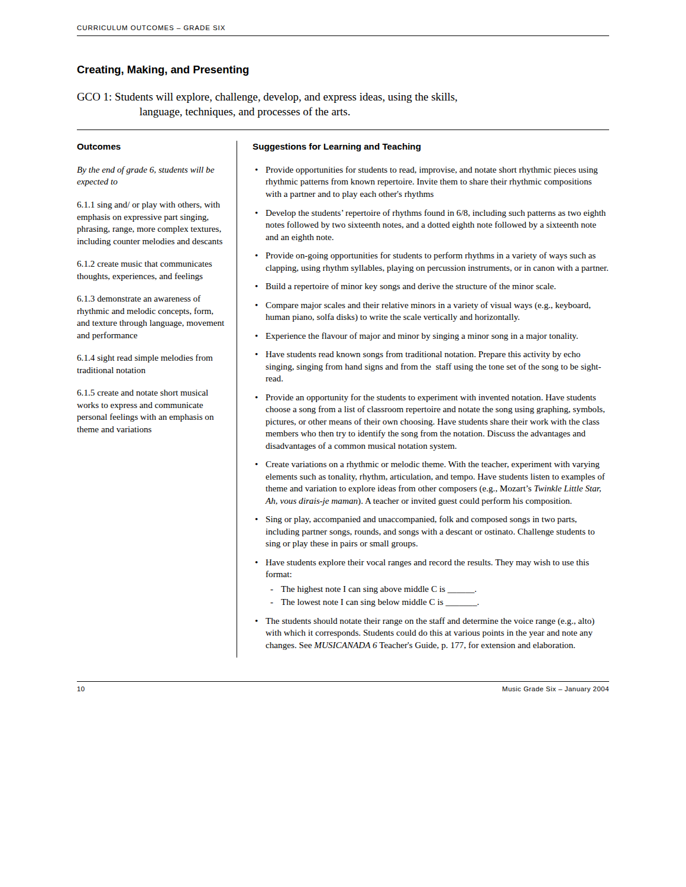Curriculum Outcomes – Grade Six
Creating, Making, and Presenting
GCO 1: Students will explore, challenge, develop, and express ideas, using the skills, language, techniques, and processes of the arts.
Outcomes
By the end of grade 6, students will be expected to
6.1.1 sing and/ or play with others, with emphasis on expressive part singing, phrasing, range, more complex textures, including counter melodies and descants
6.1.2 create music that communicates thoughts, experiences, and feelings
6.1.3 demonstrate an awareness of rhythmic and melodic concepts, form, and texture through language, movement and performance
6.1.4 sight read simple melodies from traditional notation
6.1.5 create and notate short musical works to express and communicate personal feelings with an emphasis on theme and variations
Suggestions for Learning and Teaching
Provide opportunities for students to read, improvise, and notate short rhythmic pieces using rhythmic patterns from known repertoire. Invite them to share their rhythmic compositions with a partner and to play each other's rhythms
Develop the students’ repertoire of rhythms found in 6/8, including such patterns as two eighth notes followed by two sixteenth notes, and a dotted eighth note followed by a sixteenth note and an eighth note.
Provide on-going opportunities for students to perform rhythms in a variety of ways such as clapping, using rhythm syllables, playing on percussion instruments, or in canon with a partner.
Build a repertoire of minor key songs and derive the structure of the minor scale.
Compare major scales and their relative minors in a variety of visual ways (e.g., keyboard, human piano, solfa disks) to write the scale vertically and horizontally.
Experience the flavour of major and minor by singing a minor song in a major tonality.
Have students read known songs from traditional notation. Prepare this activity by echo singing, singing from hand signs and from the staff using the tone set of the song to be sight-read.
Provide an opportunity for the students to experiment with invented notation. Have students choose a song from a list of classroom repertoire and notate the song using graphing, symbols, pictures, or other means of their own choosing. Have students share their work with the class members who then try to identify the song from the notation. Discuss the advantages and disadvantages of a common musical notation system.
Create variations on a rhythmic or melodic theme. With the teacher, experiment with varying elements such as tonality, rhythm, articulation, and tempo. Have students listen to examples of theme and variation to explore ideas from other composers (e.g., Mozart’s Twinkle Little Star, Ah, vous dirais-je maman). A teacher or invited guest could perform his composition.
Sing or play, accompanied and unaccompanied, folk and composed songs in two parts, including partner songs, rounds, and songs with a descant or ostinato. Challenge students to sing or play these in pairs or small groups.
Have students explore their vocal ranges and record the results. They may wish to use this format:
The highest note I can sing above middle C is ______.
The lowest note I can sing below middle C is _______.
The students should notate their range on the staff and determine the voice range (e.g., alto) with which it corresponds. Students could do this at various points in the year and note any changes. See MUSICANADA 6 Teacher's Guide, p. 177, for extension and elaboration.
10 Music Grade Six – January 2004